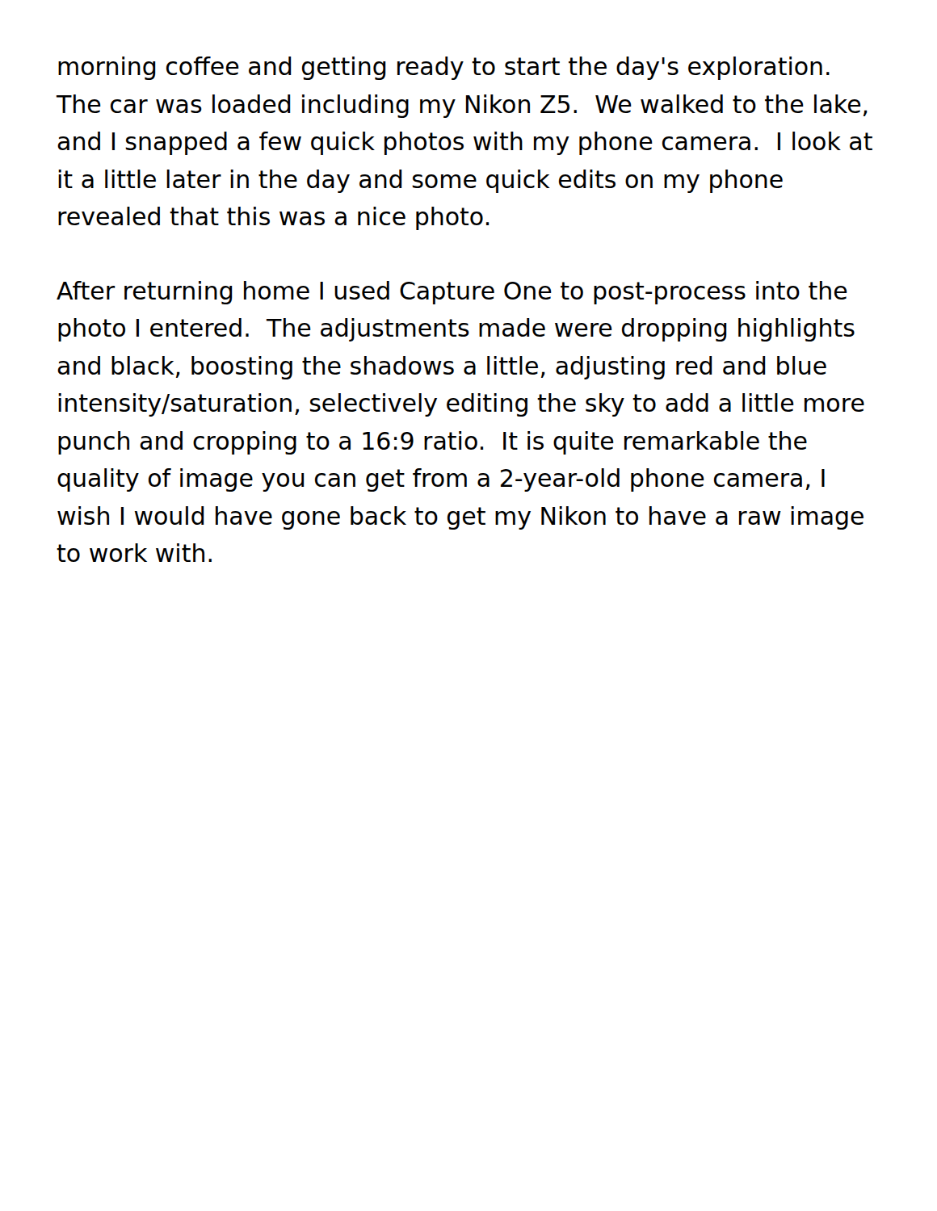morning coffee and getting ready to start the day's exploration. The car was loaded including my Nikon Z5. We walked to the lake, and I snapped a few quick photos with my phone camera. I look at it a little later in the day and some quick edits on my phone revealed that this was a nice photo.
After returning home I used Capture One to post-process into the photo I entered. The adjustments made were dropping highlights and black, boosting the shadows a little, adjusting red and blue intensity/saturation, selectively editing the sky to add a little more punch and cropping to a 16:9 ratio. It is quite remarkable the quality of image you can get from a 2-year-old phone camera, I wish I would have gone back to get my Nikon to have a raw image to work with.